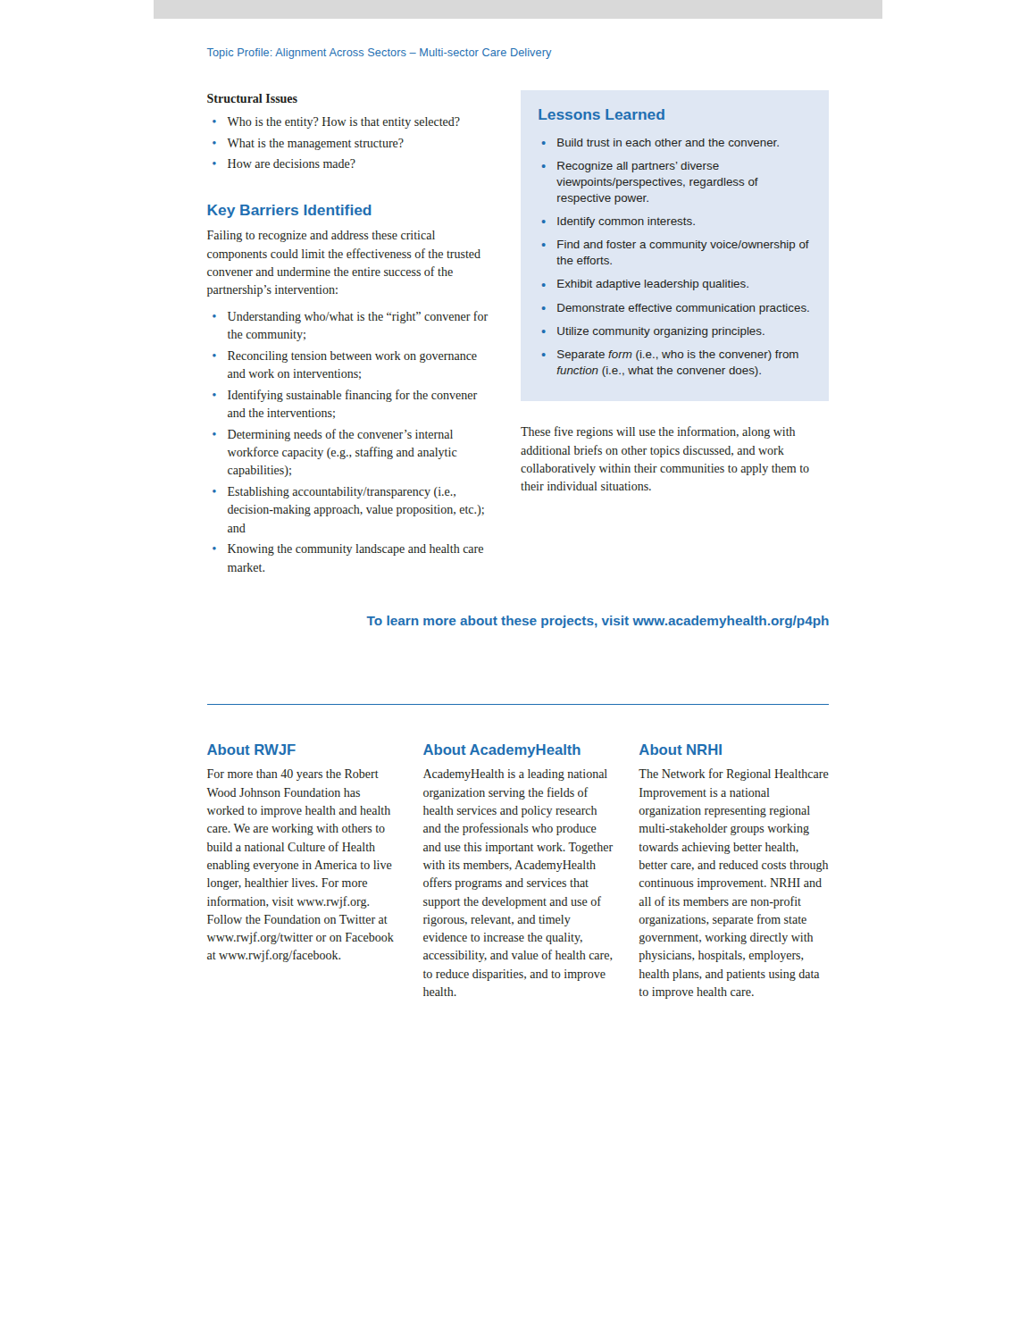Topic Profile: Alignment Across Sectors – Multi-sector Care Delivery
Structural Issues
Who is the entity? How is that entity selected?
What is the management structure?
How are decisions made?
Key Barriers Identified
Failing to recognize and address these critical components could limit the effectiveness of the trusted convener and undermine the entire success of the partnership’s intervention:
Understanding who/what is the “right” convener for the community;
Reconciling tension between work on governance and work on interventions;
Identifying sustainable financing for the convener and the interventions;
Determining needs of the convener’s internal workforce capacity (e.g., staffing and analytic capabilities);
Establishing accountability/transparency (i.e., decision-making approach, value proposition, etc.); and
Knowing the community landscape and health care market.
Lessons Learned
Build trust in each other and the convener.
Recognize all partners’ diverse viewpoints/perspectives, regardless of respective power.
Identify common interests.
Find and foster a community voice/ownership of the efforts.
Exhibit adaptive leadership qualities.
Demonstrate effective communication practices.
Utilize community organizing principles.
Separate form (i.e., who is the convener) from function (i.e., what the convener does).
These five regions will use the information, along with additional briefs on other topics discussed, and work collaboratively within their communities to apply them to their individual situations.
To learn more about these projects, visit www.academyhealth.org/p4ph
About RWJF
For more than 40 years the Robert Wood Johnson Foundation has worked to improve health and health care. We are working with others to build a national Culture of Health enabling everyone in America to live longer, healthier lives. For more information, visit www.rwjf.org. Follow the Foundation on Twitter at www.rwjf.org/twitter or on Facebook at www.rwjf.org/facebook.
About AcademyHealth
AcademyHealth is a leading national organization serving the fields of health services and policy research and the professionals who produce and use this important work. Together with its members, AcademyHealth offers programs and services that support the development and use of rigorous, relevant, and timely evidence to increase the quality, accessibility, and value of health care, to reduce disparities, and to improve health.
About NRHI
The Network for Regional Healthcare Improvement is a national organization representing regional multi-stakeholder groups working towards achieving better health, better care, and reduced costs through continuous improvement. NRHI and all of its members are non-profit organizations, separate from state government, working directly with physicians, hospitals, employers, health plans, and patients using data to improve health care.